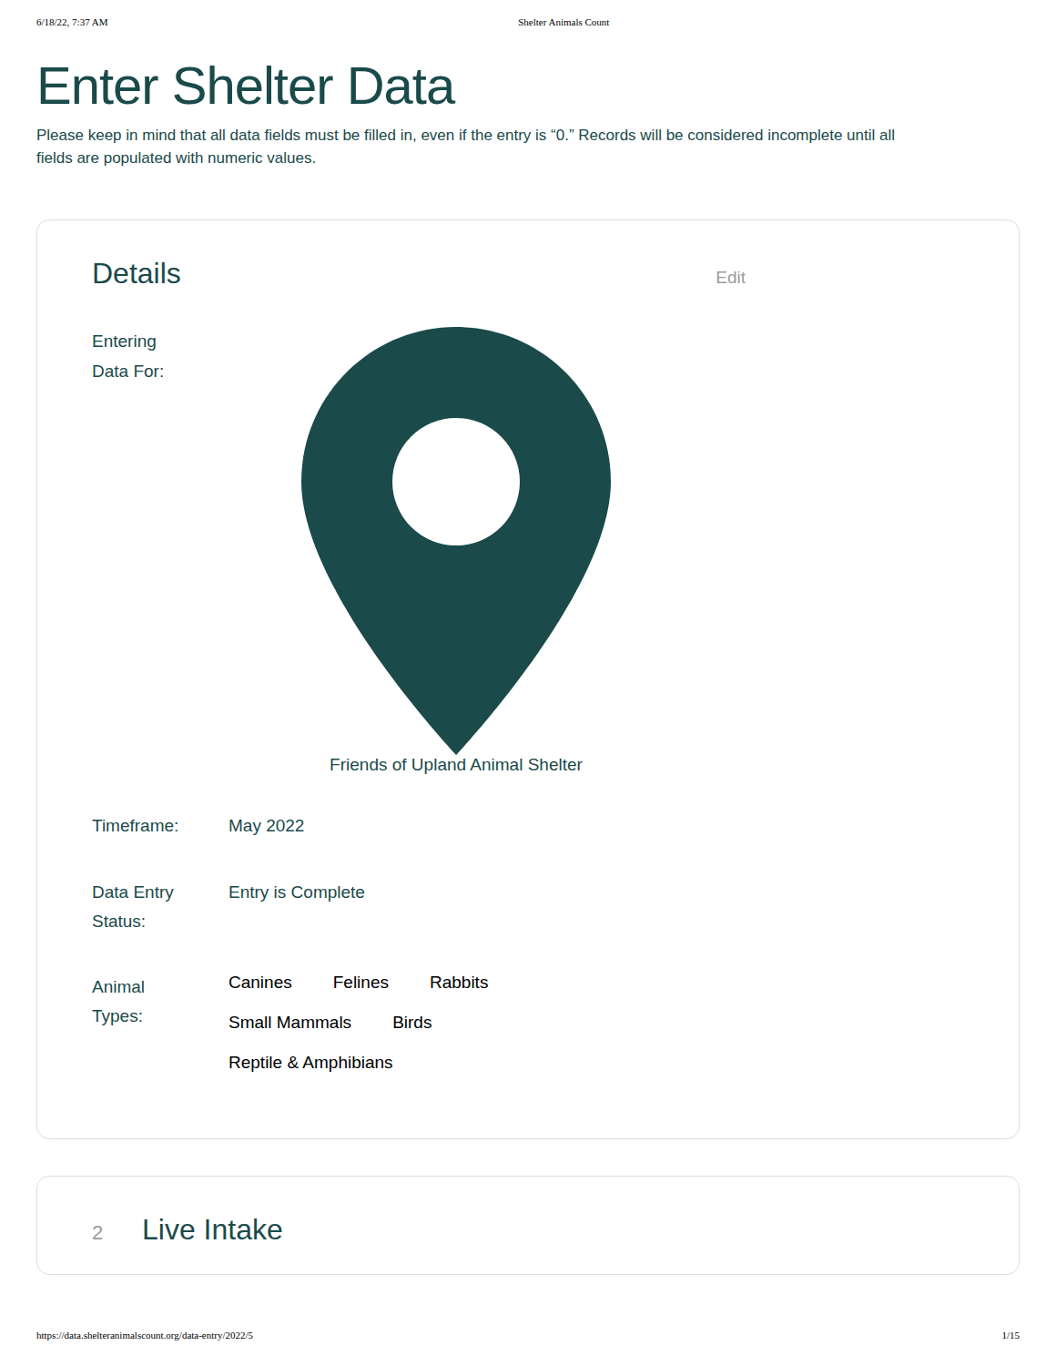6/18/22, 7:37 AM
Shelter Animals Count
Enter Shelter Data
Please keep in mind that all data fields must be filled in, even if the entry is “0.” Records will be considered incomplete until all fields are populated with numeric values.
Details
Edit
Entering
Data For:
Friends of Upland Animal Shelter
Timeframe:
May 2022
Data Entry
Status:
Entry is Complete
Animal
Types:
Canines Felines Rabbits Small Mammals Birds Reptile & Amphibians
2
Live Intake
https://data.shelteranimalscount.org/data-entry/2022/5
1/15